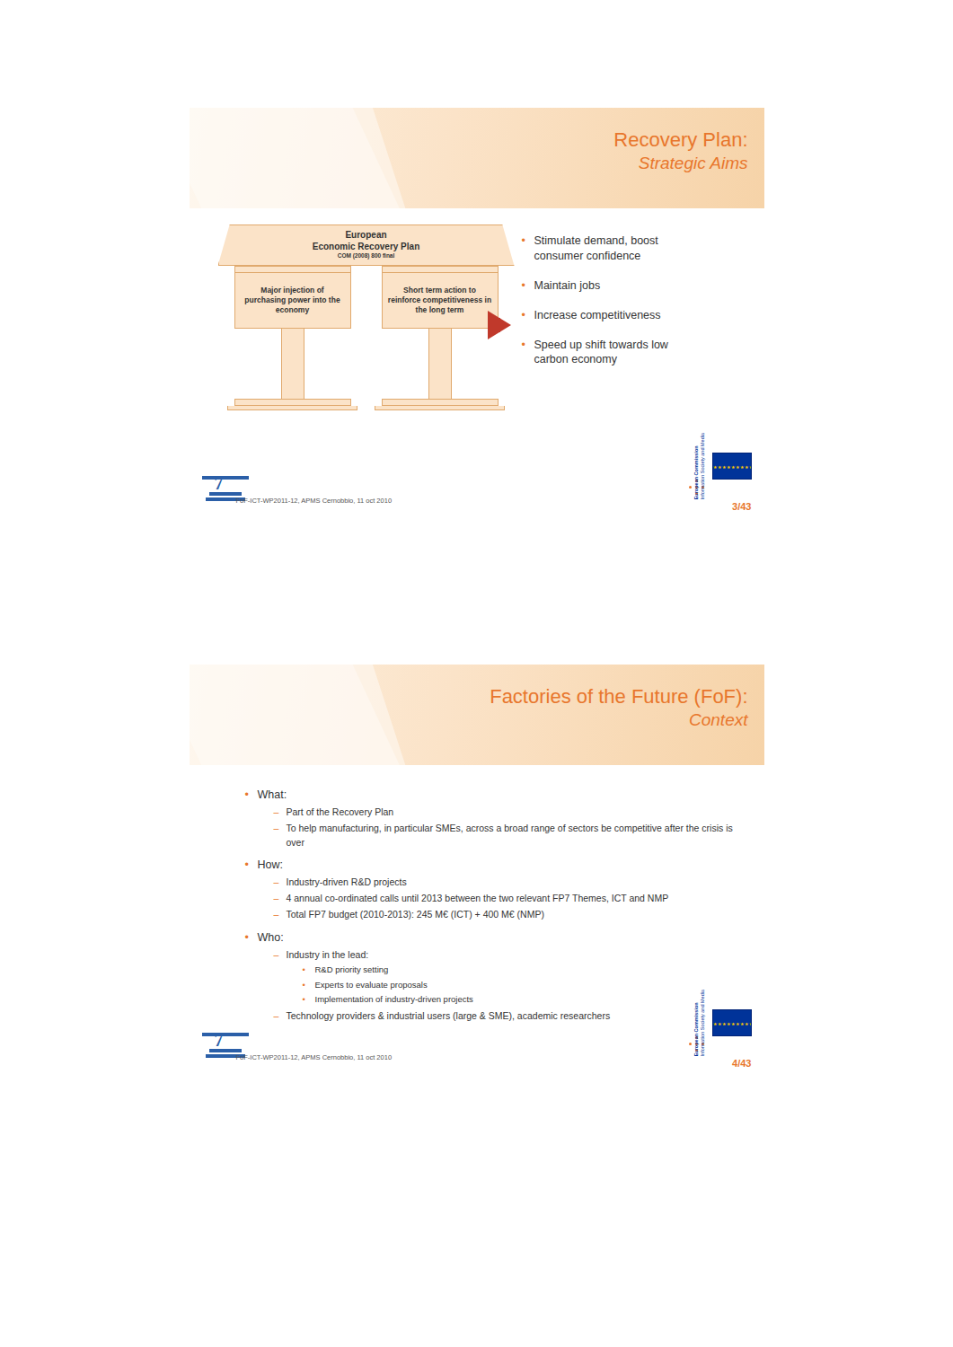Recovery Plan:Strategic Aims
European
Economic Recovery Plan COM (2008) 800 final
Major injection of purchasing power into the economy
Short term action to reinforce competitiveness in the long term
Stimulate demand, boost consumer confidence
Maintain jobs
Increase competitiveness
Speed up shift towards low carbon economy
7
FoF-ICT-WP2011-12, APMS Cernobbio, 11 oct 2010
European Commission Information Society and Media
3/43
Factories of the Future (FoF):Context
What:
Part of the Recovery Plan
To help manufacturing, in particular SMEs, across a broad range of sectors be competitive after the crisis is over
How:
Industry-driven R&D projects
4 annual co-ordinated calls until 2013 between the two relevant FP7 Themes, ICT and NMP
Total FP7 budget (2010-2013): 245 M€ (ICT) + 400 M€ (NMP)
Who:
Industry in the lead:
R&D priority setting
Experts to evaluate proposals
Implementation of industry-driven projects
Technology providers & industrial users (large & SME), academic researchers
7
FoF-ICT-WP2011-12, APMS Cernobbio, 11 oct 2010
European Commission Information Society and Media
4/43